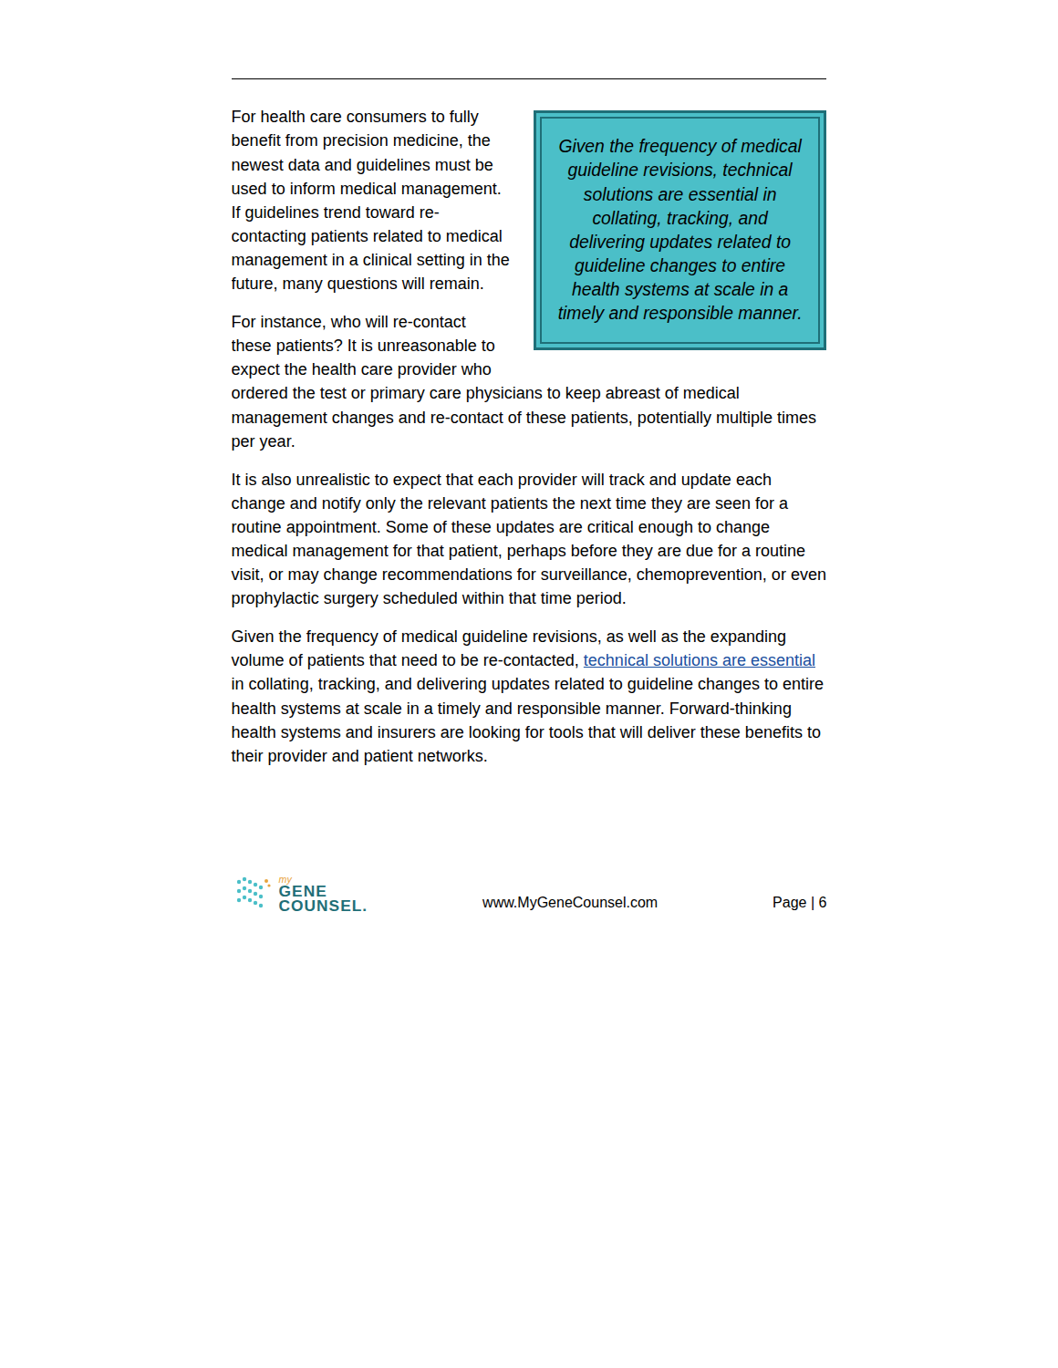Given the frequency of medical guideline revisions, technical solutions are essential in collating, tracking, and delivering updates related to guideline changes to entire health systems at scale in a timely and responsible manner.
For health care consumers to fully benefit from precision medicine, the newest data and guidelines must be used to inform medical management. If guidelines trend toward re-contacting patients related to medical management in a clinical setting in the future, many questions will remain.
For instance, who will re-contact these patients? It is unreasonable to expect the health care provider who ordered the test or primary care physicians to keep abreast of medical management changes and re-contact of these patients, potentially multiple times per year.
It is also unrealistic to expect that each provider will track and update each change and notify only the relevant patients the next time they are seen for a routine appointment. Some of these updates are critical enough to change medical management for that patient, perhaps before they are due for a routine visit, or may change recommendations for surveillance, chemoprevention, or even prophylactic surgery scheduled within that time period.
Given the frequency of medical guideline revisions, as well as the expanding volume of patients that need to be re-contacted, technical solutions are essential in collating, tracking, and delivering updates related to guideline changes to entire health systems at scale in a timely and responsible manner. Forward-thinking health systems and insurers are looking for tools that will deliver these benefits to their provider and patient networks.
my GENE COUNSEL.
www.MyGeneCounsel.com
Page | 6